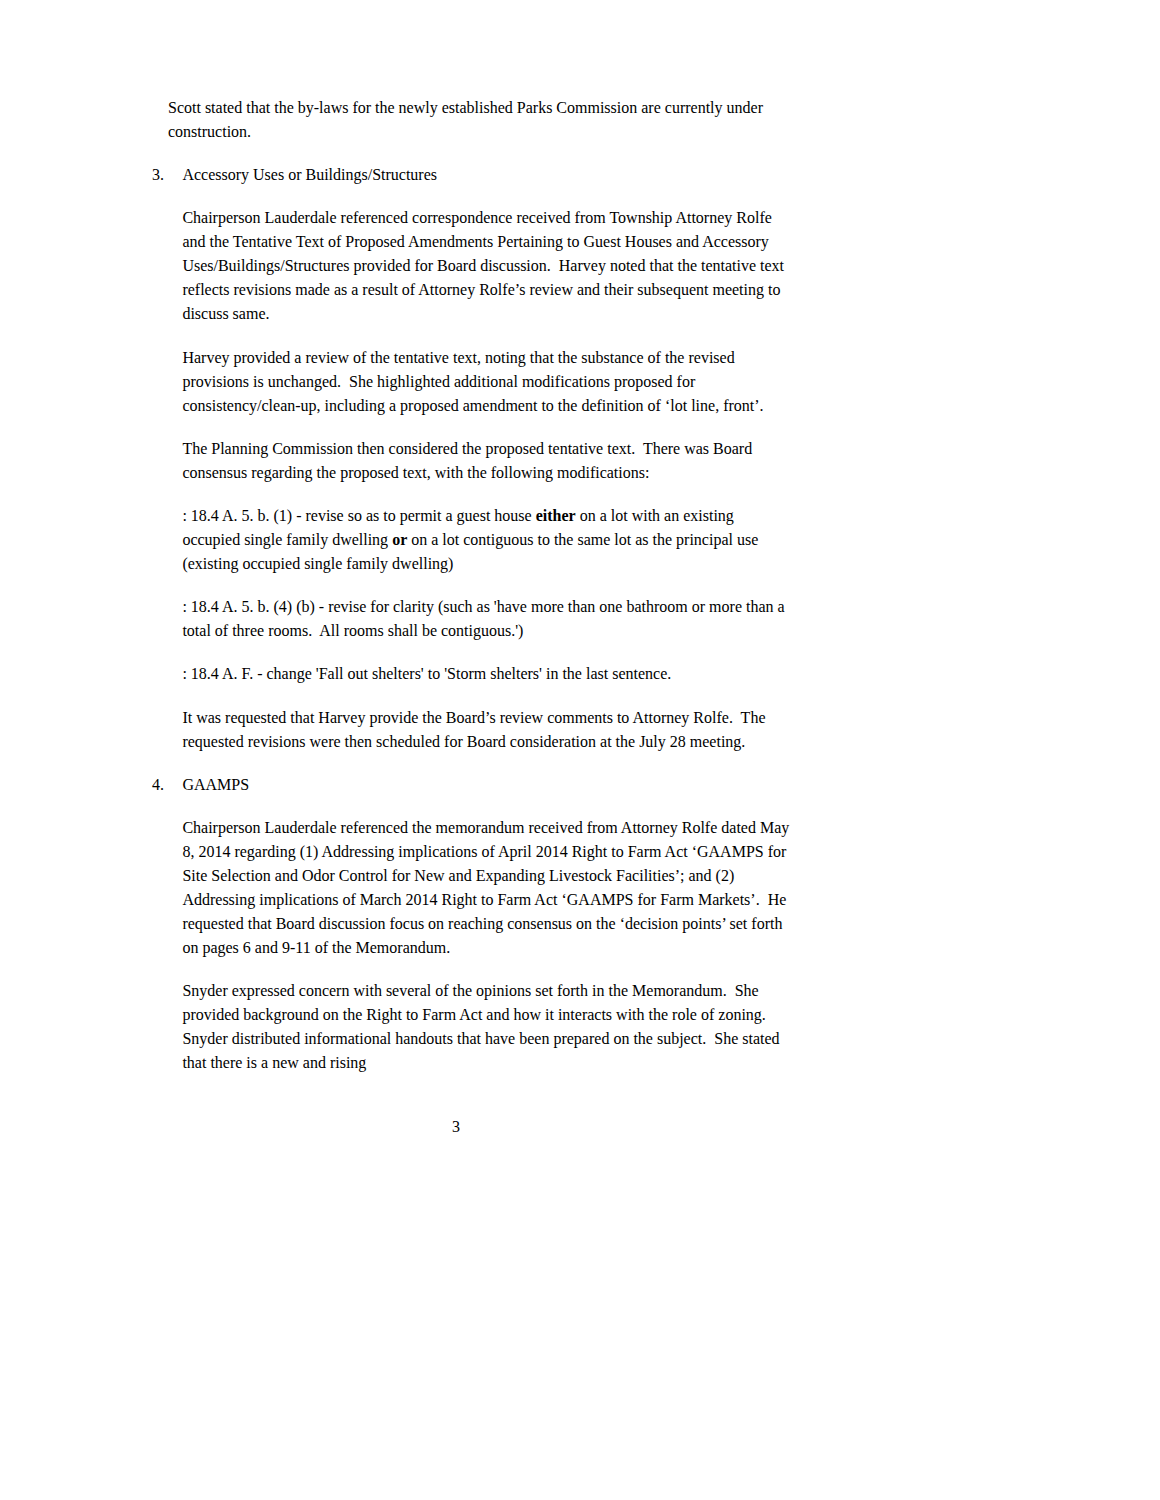Scott stated that the by-laws for the newly established Parks Commission are currently under construction.
Accessory Uses or Buildings/Structures
Chairperson Lauderdale referenced correspondence received from Township Attorney Rolfe and the Tentative Text of Proposed Amendments Pertaining to Guest Houses and Accessory Uses/Buildings/Structures provided for Board discussion. Harvey noted that the tentative text reflects revisions made as a result of Attorney Rolfe’s review and their subsequent meeting to discuss same.
Harvey provided a review of the tentative text, noting that the substance of the revised provisions is unchanged. She highlighted additional modifications proposed for consistency/clean-up, including a proposed amendment to the definition of ‘lot line, front’.
The Planning Commission then considered the proposed tentative text. There was Board consensus regarding the proposed text, with the following modifications:
: 18.4 A. 5. b. (1) - revise so as to permit a guest house either on a lot with an existing occupied single family dwelling or on a lot contiguous to the same lot as the principal use (existing occupied single family dwelling)
: 18.4 A. 5. b. (4) (b) - revise for clarity (such as 'have more than one bathroom or more than a total of three rooms. All rooms shall be contiguous.')
: 18.4 A. F. - change 'Fall out shelters' to 'Storm shelters' in the last sentence.
It was requested that Harvey provide the Board’s review comments to Attorney Rolfe. The requested revisions were then scheduled for Board consideration at the July 28 meeting.
GAAMPS
Chairperson Lauderdale referenced the memorandum received from Attorney Rolfe dated May 8, 2014 regarding (1) Addressing implications of April 2014 Right to Farm Act ‘GAAMPS for Site Selection and Odor Control for New and Expanding Livestock Facilities’; and (2) Addressing implications of March 2014 Right to Farm Act ‘GAAMPS for Farm Markets’. He requested that Board discussion focus on reaching consensus on the ‘decision points’ set forth on pages 6 and 9-11 of the Memorandum.
Snyder expressed concern with several of the opinions set forth in the Memorandum. She provided background on the Right to Farm Act and how it interacts with the role of zoning. Snyder distributed informational handouts that have been prepared on the subject. She stated that there is a new and rising
3